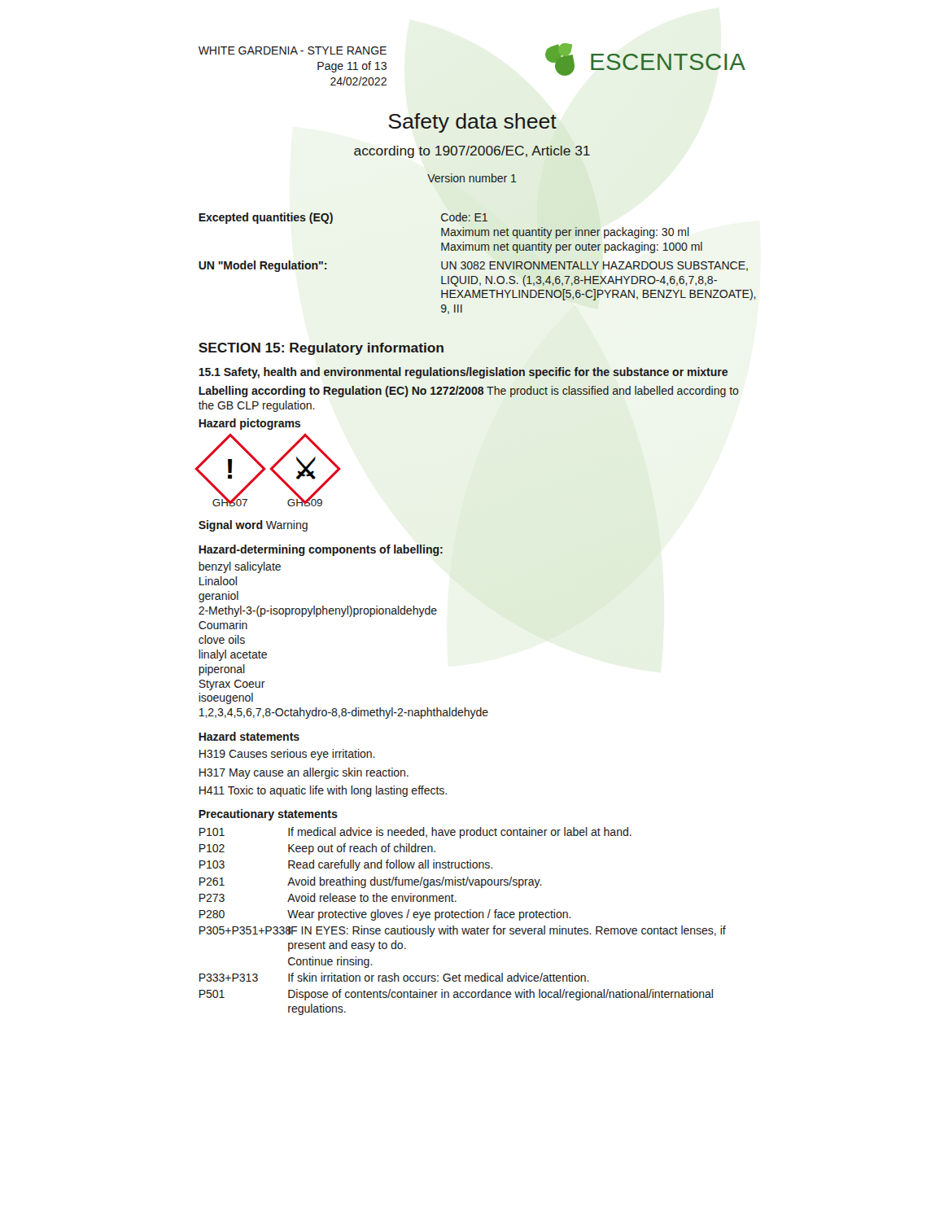WHITE GARDENIA - STYLE RANGE
Page 11 of 13
24/02/2022
ESCENTSCIA
Safety data sheet
according to 1907/2006/EC, Article 31
Version number 1
Excepted quantities (EQ)
Code: E1
Maximum net quantity per inner packaging: 30 ml
Maximum net quantity per outer packaging: 1000 ml
UN "Model Regulation":
UN 3082 ENVIRONMENTALLY HAZARDOUS SUBSTANCE, LIQUID, N.O.S. (1,3,4,6,7,8-HEXAHYDRO-4,6,6,7,8,8-HEXAMETHYLINDENO[5,6-C]PYRAN, BENZYL BENZOATE), 9, III
SECTION 15: Regulatory information
15.1 Safety, health and environmental regulations/legislation specific for the substance or mixture
Labelling according to Regulation (EC) No 1272/2008 The product is classified and labelled according to the GB CLP regulation.
Hazard pictograms
!
GHS07
⚔
GHS09
Signal word Warning
Hazard-determining components of labelling:
benzyl salicylate
Linalool
geraniol
2-Methyl-3-(p-isopropylphenyl)propionaldehyde
Coumarin
clove oils
linalyl acetate
piperonal
Styrax Coeur
isoeugenol
1,2,3,4,5,6,7,8-Octahydro-8,8-dimethyl-2-naphthaldehyde
Hazard statements
H319 Causes serious eye irritation.
H317 May cause an allergic skin reaction.
H411 Toxic to aquatic life with long lasting effects.
Precautionary statements
P101
If medical advice is needed, have product container or label at hand.
P102
Keep out of reach of children.
P103
Read carefully and follow all instructions.
P261
Avoid breathing dust/fume/gas/mist/vapours/spray.
P273
Avoid release to the environment.
P280
Wear protective gloves / eye protection / face protection.
P305+P351+P338
IF IN EYES: Rinse cautiously with water for several minutes. Remove contact lenses, if present and easy to do.
Continue rinsing.
P333+P313
If skin irritation or rash occurs: Get medical advice/attention.
P501
Dispose of contents/container in accordance with local/regional/national/international regulations.